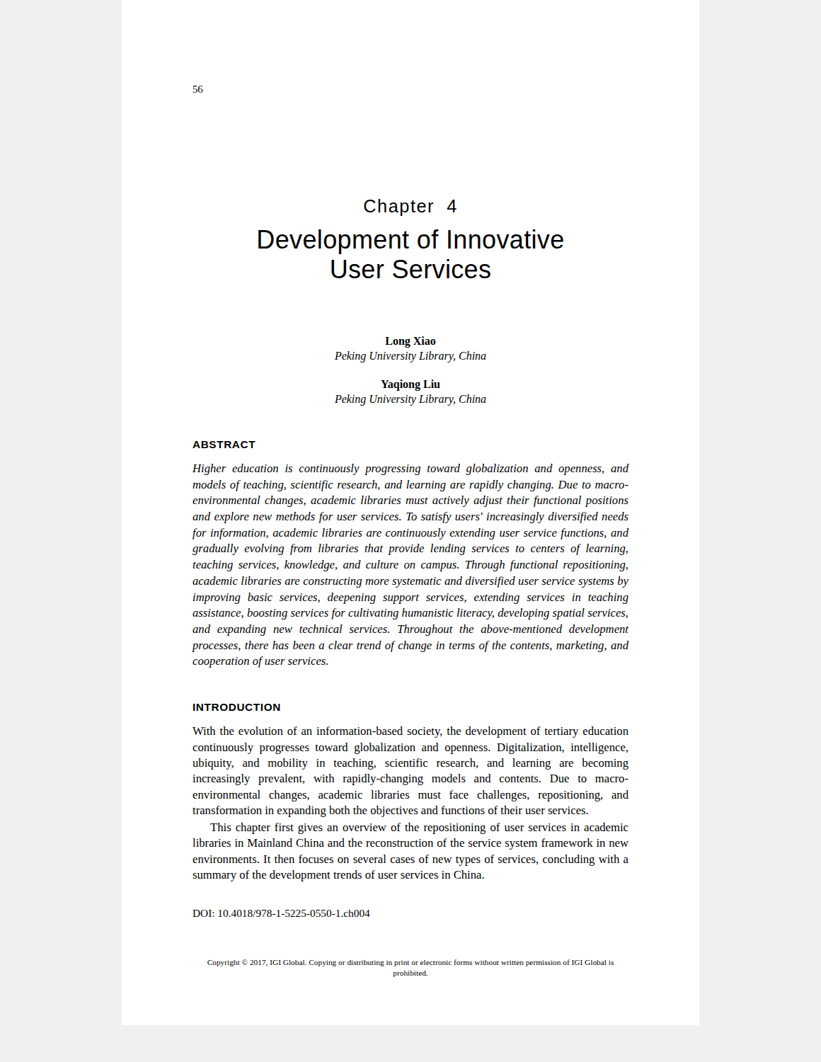56
Chapter 4
Development of Innovative
User Services
Long Xiao
Peking University Library, China
Yaqiong Liu
Peking University Library, China
ABSTRACT
Higher education is continuously progressing toward globalization and openness, and models of teaching, scientific research, and learning are rapidly changing. Due to macro-environmental changes, academic libraries must actively adjust their functional positions and explore new methods for user services. To satisfy users' increasingly diversified needs for information, academic libraries are continuously extending user service functions, and gradually evolving from libraries that provide lending services to centers of learning, teaching services, knowledge, and culture on campus. Through functional repositioning, academic libraries are constructing more systematic and diversified user service systems by improving basic services, deepening support services, extending services in teaching assistance, boosting services for cultivating humanistic literacy, developing spatial services, and expanding new technical services. Throughout the above-mentioned development processes, there has been a clear trend of change in terms of the contents, marketing, and cooperation of user services.
INTRODUCTION
With the evolution of an information-based society, the development of tertiary education continuously progresses toward globalization and openness. Digitalization, intelligence, ubiquity, and mobility in teaching, scientific research, and learning are becoming increasingly prevalent, with rapidly-changing models and contents. Due to macro-environmental changes, academic libraries must face challenges, repositioning, and transformation in expanding both the objectives and functions of their user services.
This chapter first gives an overview of the repositioning of user services in academic libraries in Mainland China and the reconstruction of the service system framework in new environments. It then focuses on several cases of new types of services, concluding with a summary of the development trends of user services in China.
DOI: 10.4018/978-1-5225-0550-1.ch004
Copyright © 2017, IGI Global. Copying or distributing in print or electronic forms without written permission of IGI Global is prohibited.